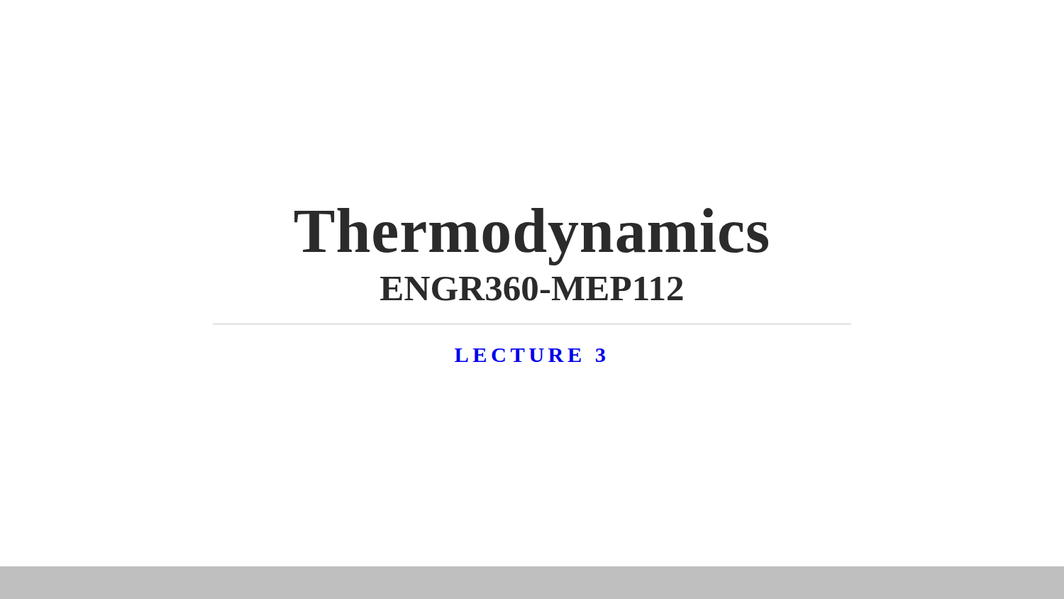Thermodynamics
ENGR360-MEP112
Lecture 3